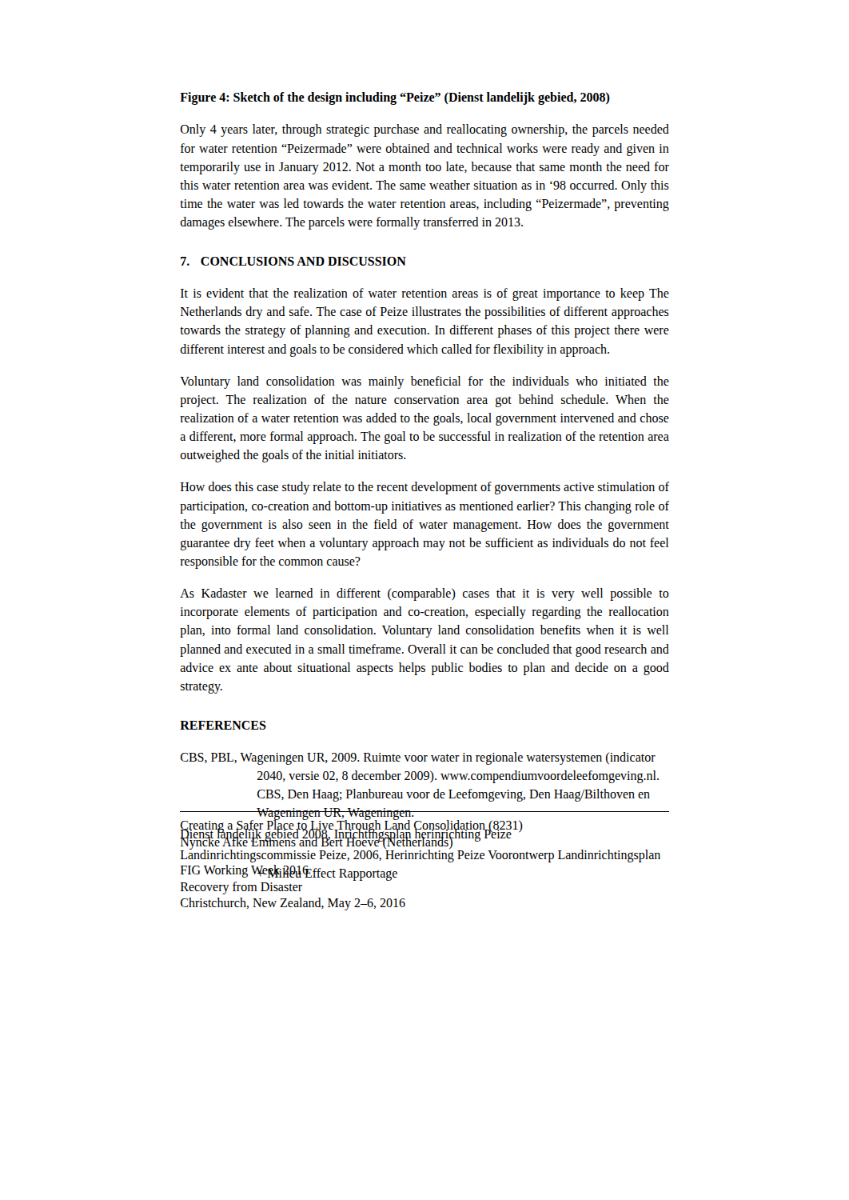Figure 4: Sketch of the design including “Peize” (Dienst landelijk gebied, 2008)
Only 4 years later, through strategic purchase and reallocating ownership, the parcels needed for water retention “Peizermade” were obtained and technical works were ready and given in temporarily use in January 2012. Not a month too late, because that same month the need for this water retention area was evident. The same weather situation as in ‘98 occurred. Only this time the water was led towards the water retention areas, including “Peizermade”, preventing damages elsewhere. The parcels were formally transferred in 2013.
7. Conclusions and discussion
It is evident that the realization of water retention areas is of great importance to keep The Netherlands dry and safe. The case of Peize illustrates the possibilities of different approaches towards the strategy of planning and execution. In different phases of this project there were different interest and goals to be considered which called for flexibility in approach.
Voluntary land consolidation was mainly beneficial for the individuals who initiated the project. The realization of the nature conservation area got behind schedule. When the realization of a water retention was added to the goals, local government intervened and chose a different, more formal approach. The goal to be successful in realization of the retention area outweighed the goals of the initial initiators.
How does this case study relate to the recent development of governments active stimulation of participation, co-creation and bottom-up initiatives as mentioned earlier? This changing role of the government is also seen in the field of water management. How does the government guarantee dry feet when a voluntary approach may not be sufficient as individuals do not feel responsible for the common cause?
As Kadaster we learned in different (comparable) cases that it is very well possible to incorporate elements of participation and co-creation, especially regarding the reallocation plan, into formal land consolidation. Voluntary land consolidation benefits when it is well planned and executed in a small timeframe. Overall it can be concluded that good research and advice ex ante about situational aspects helps public bodies to plan and decide on a good strategy.
References
CBS, PBL, Wageningen UR, 2009. Ruimte voor water in regionale watersystemen (indicator 2040, versie 02, 8 december 2009). www.compendiumvoordeleefomgeving.nl. CBS, Den Haag; Planbureau voor de Leefomgeving, Den Haag/Bilthoven en Wageningen UR, Wageningen.
Dienst landelijk gebied 2008, Inrichtingsplan herinrichting Peize
Landinrichtingscommissie Peize, 2006, Herinrichting Peize Voorontwerp Landinrichtingsplan + Milieu Effect Rapportage
Creating a Safer Place to Live Through Land Consolidation (8231)
Nyncke Afke Emmens and Bert Hoeve (Netherlands)
FIG Working Week 2016
Recovery from Disaster
Christchurch, New Zealand, May 2–6, 2016